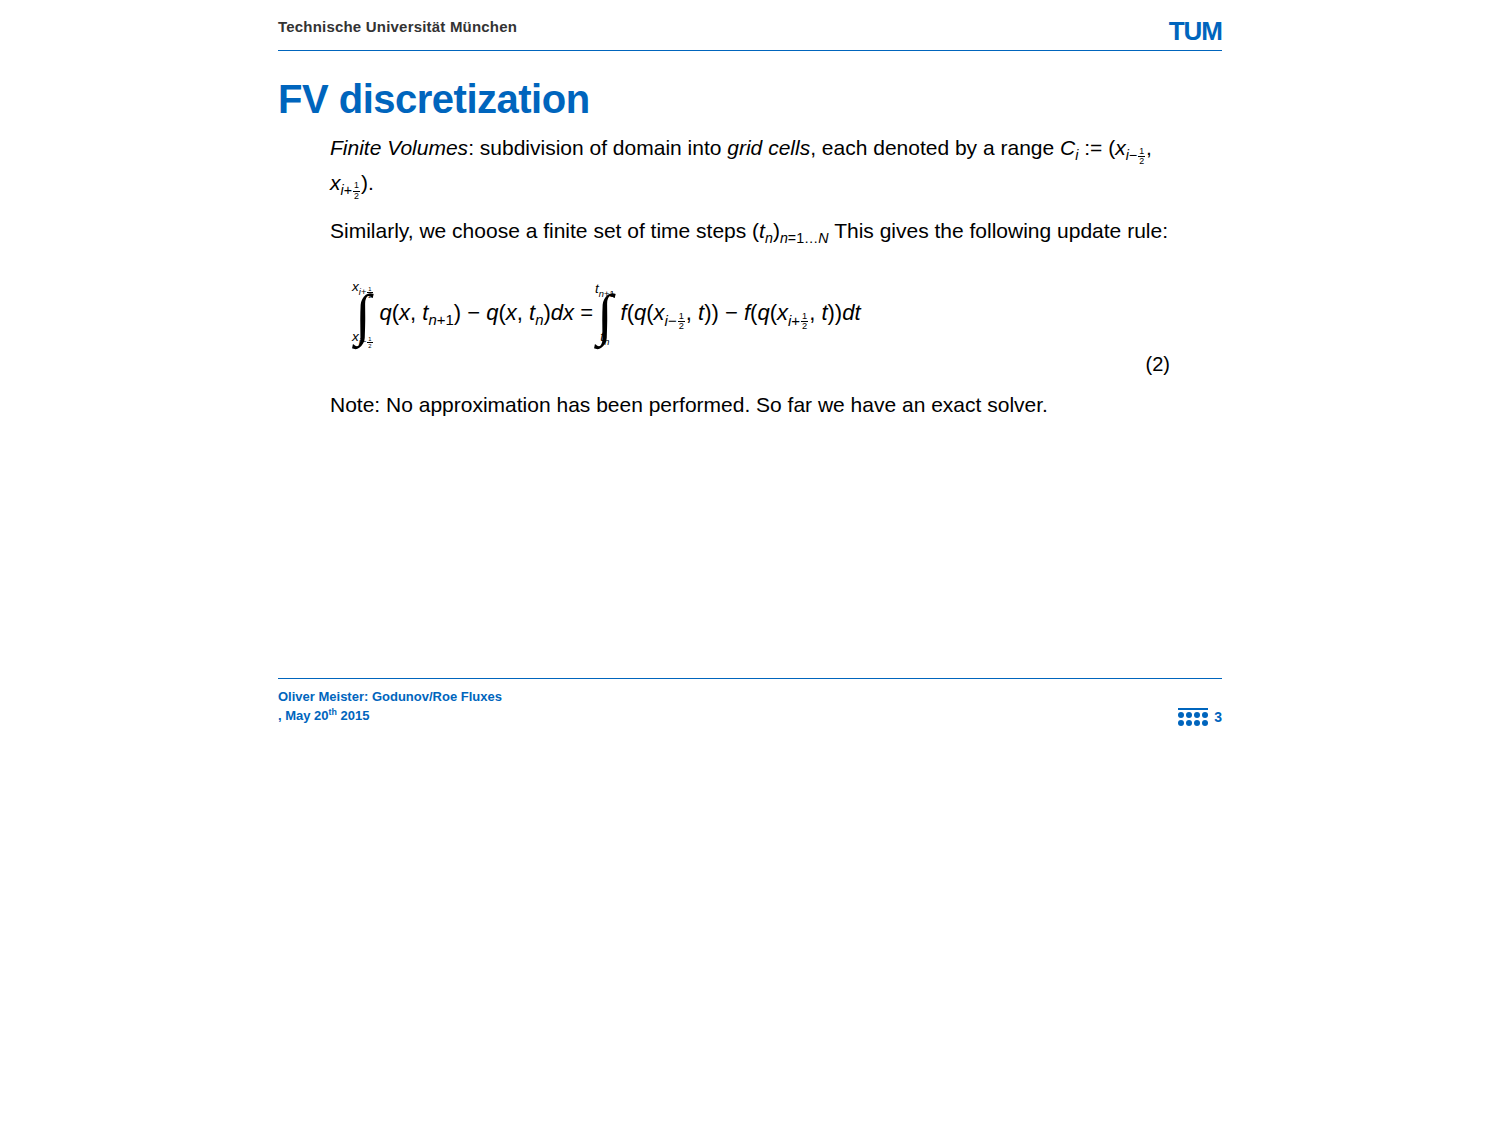Technische Universität München
TUM
FV discretization
Finite Volumes: subdivision of domain into grid cells, each denoted by a range Ci := (xi−12, xi+12).
Similarly, we choose a finite set of time steps (tn)n=1…N This gives the following update rule:
xi+12 ∫ xi−12 q(x, tn+1) − q(x, tn)dx = tn+1 ∫ tn f(q(xi−12, t)) − f(q(xi+12, t))dt
(2)
Note: No approximation has been performed. So far we have an exact solver.
Oliver Meister: Godunov/Roe Fluxes
, May 20th 2015
3